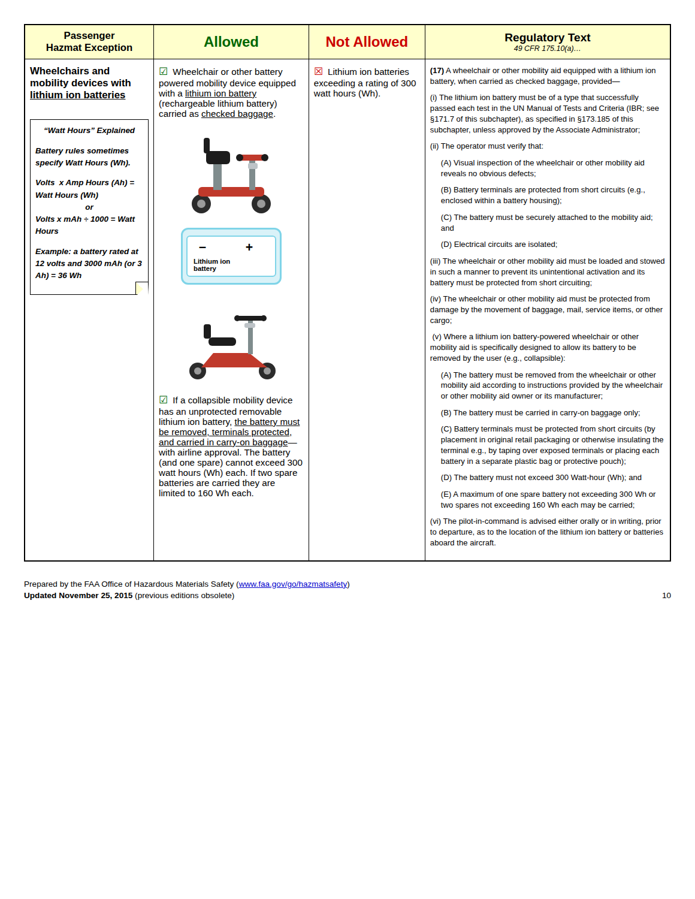| Passenger Hazmat Exception | Allowed | Not Allowed | Regulatory Text 49 CFR 175.10(a)… |
| --- | --- | --- | --- |
| Wheelchairs and mobility devices with lithium ion batteries “Watt Hours” Explained Battery rules sometimes specify Watt Hours (Wh). Volts x Amp Hours (Ah) = Watt Hours (Wh) or Volts x mAh ÷ 1000 = Watt Hours Example: a battery rated at 12 volts and 3000 mAh (or 3 Ah) = 36 Wh | Wheelchair or other battery powered mobility device equipped with a lithium ion battery (rechargeable lithium battery) carried as checked baggage . − + Lithium ion battery If a collapsible mobility device has an unprotected removable lithium ion battery, the battery must be removed, terminals protected, and carried in carry-on baggage —with airline approval. The battery (and one spare) cannot exceed 300 watt hours (Wh) each. If two spare batteries are carried they are limited to 160 Wh each. | Lithium ion batteries exceeding a rating of 300 watt hours (Wh). | (17) A wheelchair or other mobility aid equipped with a lithium ion battery, when carried as checked baggage, provided— (i) The lithium ion battery must be of a type that successfully passed each test in the UN Manual of Tests and Criteria (IBR; see §171.7 of this subchapter), as specified in §173.185 of this subchapter, unless approved by the Associate Administrator; (ii) The operator must verify that: (A) Visual inspection of the wheelchair or other mobility aid reveals no obvious defects; (B) Battery terminals are protected from short circuits (e.g., enclosed within a battery housing); (C) The battery must be securely attached to the mobility aid; and (D) Electrical circuits are isolated; (iii) The wheelchair or other mobility aid must be loaded and stowed in such a manner to prevent its unintentional activation and its battery must be protected from short circuiting; (iv) The wheelchair or other mobility aid must be protected from damage by the movement of baggage, mail, service items, or other cargo; (v) Where a lithium ion battery-powered wheelchair or other mobility aid is specifically designed to allow its battery to be removed by the user (e.g., collapsible): (A) The battery must be removed from the wheelchair or other mobility aid according to instructions provided by the wheelchair or other mobility aid owner or its manufacturer; (B) The battery must be carried in carry-on baggage only; (C) Battery terminals must be protected from short circuits (by placement in original retail packaging or otherwise insulating the terminal e.g., by taping over exposed terminals or placing each battery in a separate plastic bag or protective pouch); (D) The battery must not exceed 300 Watt-hour (Wh); and (E) A maximum of one spare battery not exceeding 300 Wh or two spares not exceeding 160 Wh each may be carried; (vi) The pilot-in-command is advised either orally or in writing, prior to departure, as to the location of the lithium ion battery or batteries aboard the aircraft. |
Prepared by the FAA Office of Hazardous Materials Safety (www.faa.gov/go/hazmatsafety)
Updated November 25, 2015 (previous editions obsolete) 10